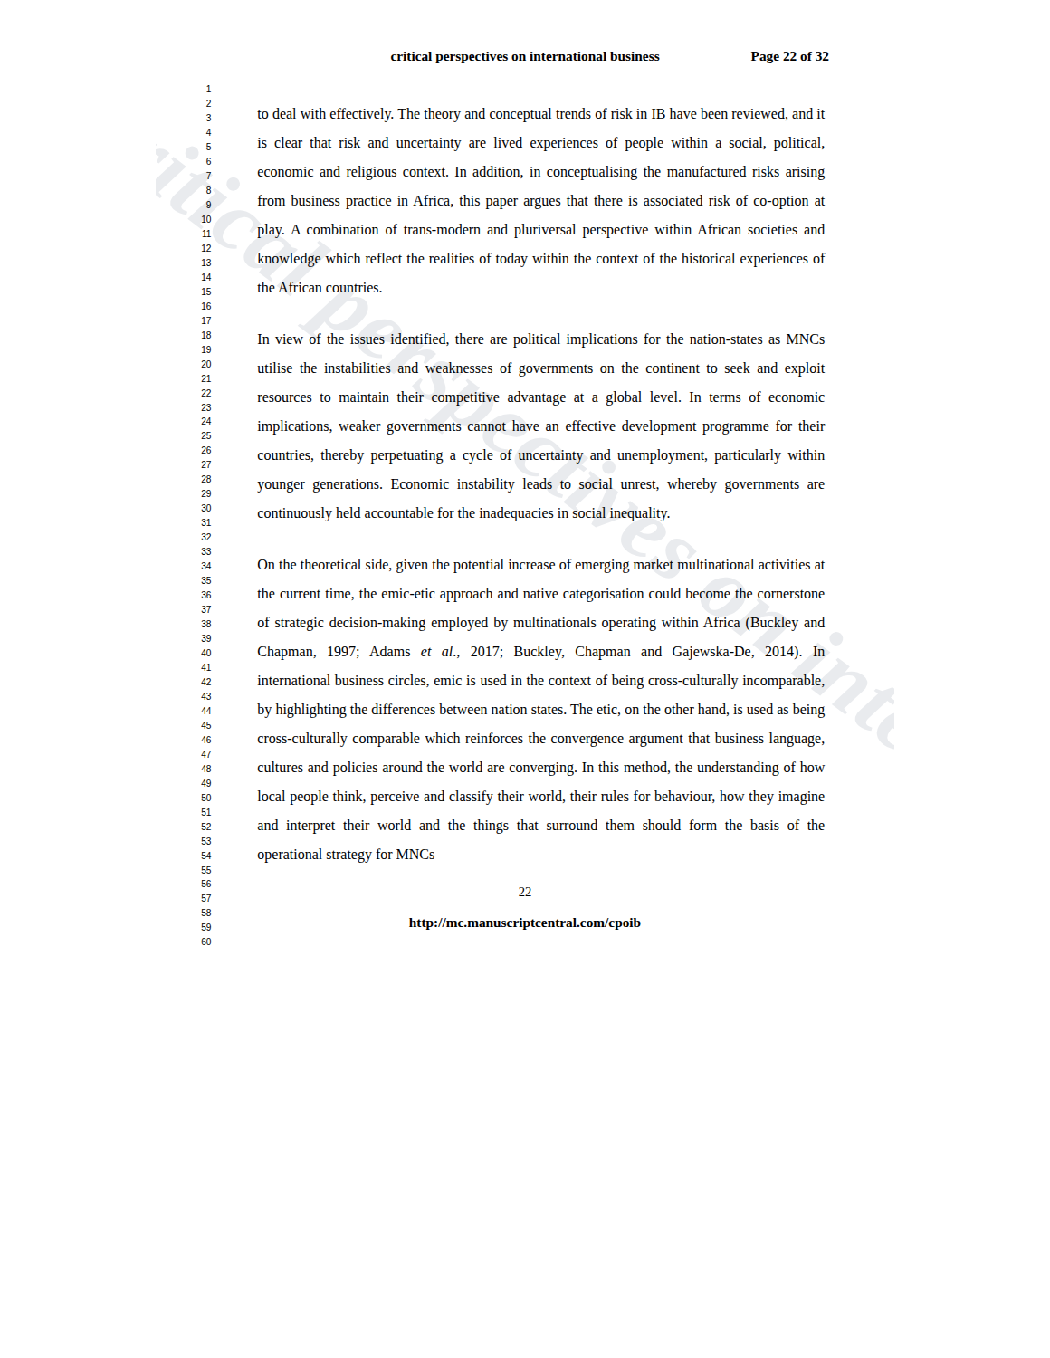critical perspectives on international busines
critical perspectives on international business Page 22 of 32
1
2
3
4
5
6
7
8
9
10
11
12
13
14
15
16
17
18
19
20
21
22
23
24
25
26
27
28
29
30
31
32
33
34
35
36
37
38
39
40
41
42
43
44
45
46
47
48
49
50
51
52
53
54
55
56
57
58
59
60
to deal with effectively. The theory and conceptual trends of risk in IB have been reviewed, and it is clear that risk and uncertainty are lived experiences of people within a social, political, economic and religious context. In addition, in conceptualising the manufactured risks arising from business practice in Africa, this paper argues that there is associated risk of co-option at play. A combination of trans-modern and pluriversal perspective within African societies and knowledge which reflect the realities of today within the context of the historical experiences of the African countries.
In view of the issues identified, there are political implications for the nation-states as MNCs utilise the instabilities and weaknesses of governments on the continent to seek and exploit resources to maintain their competitive advantage at a global level. In terms of economic implications, weaker governments cannot have an effective development programme for their countries, thereby perpetuating a cycle of uncertainty and unemployment, particularly within younger generations. Economic instability leads to social unrest, whereby governments are continuously held accountable for the inadequacies in social inequality.
On the theoretical side, given the potential increase of emerging market multinational activities at the current time, the emic-etic approach and native categorisation could become the cornerstone of strategic decision-making employed by multinationals operating within Africa (Buckley and Chapman, 1997; Adams et al., 2017; Buckley, Chapman and Gajewska-De, 2014). In international business circles, emic is used in the context of being cross-culturally incomparable, by highlighting the differences between nation states. The etic, on the other hand, is used as being cross-culturally comparable which reinforces the convergence argument that business language, cultures and policies around the world are converging. In this method, the understanding of how local people think, perceive and classify their world, their rules for behaviour, how they imagine and interpret their world and the things that surround them should form the basis of the operational strategy for MNCs
22
http://mc.manuscriptcentral.com/cpoib